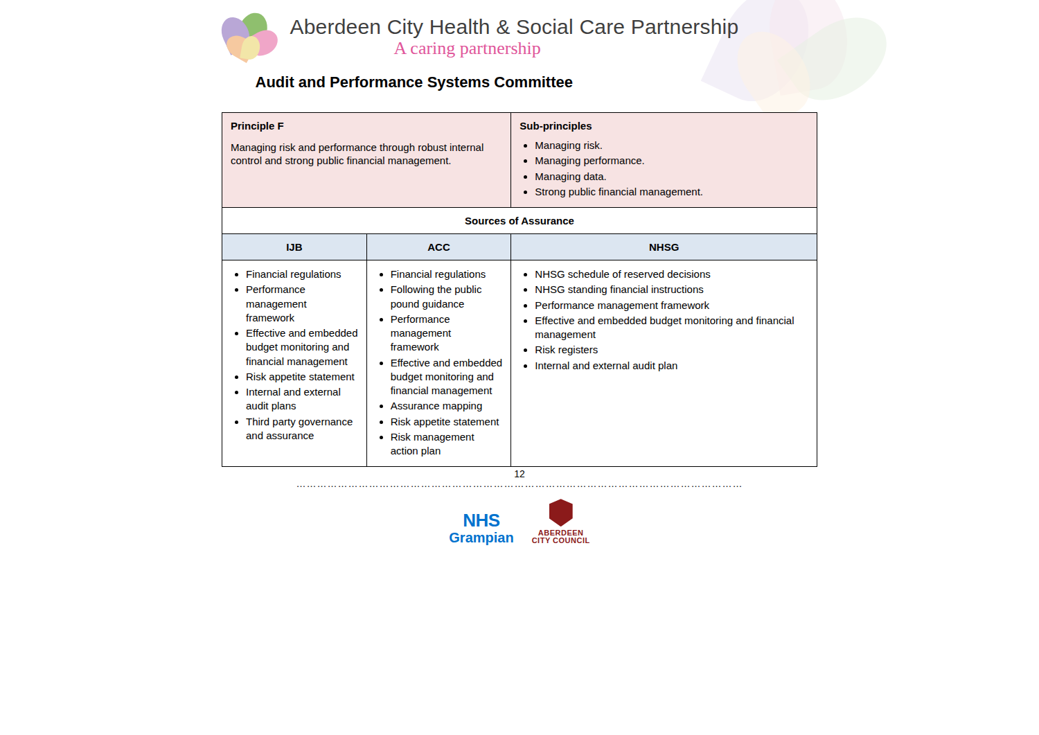Aberdeen City Health & Social Care Partnership
A caring partnership
Audit and Performance Systems Committee
| Principle F Managing risk and performance through robust internal control and strong public financial management. | Sub-principles Managing risk. Managing performance. Managing data. Strong public financial management. |
| Sources of Assurance |
| IJB | ACC | NHSG |
| Financial regulations Performance management framework Effective and embedded budget monitoring and financial management Risk appetite statement Internal and external audit plans Third party governance and assurance | Financial regulations Following the public pound guidance Performance management framework Effective and embedded budget monitoring and financial management Assurance mapping Risk appetite statement Risk management action plan | NHSG schedule of reserved decisions NHSG standing financial instructions Performance management framework Effective and embedded budget monitoring and financial management Risk registers Internal and external audit plan |
12
…………………………………………………………………………………………………………………
NHS
Grampian
ABERDEEN
CITY COUNCIL